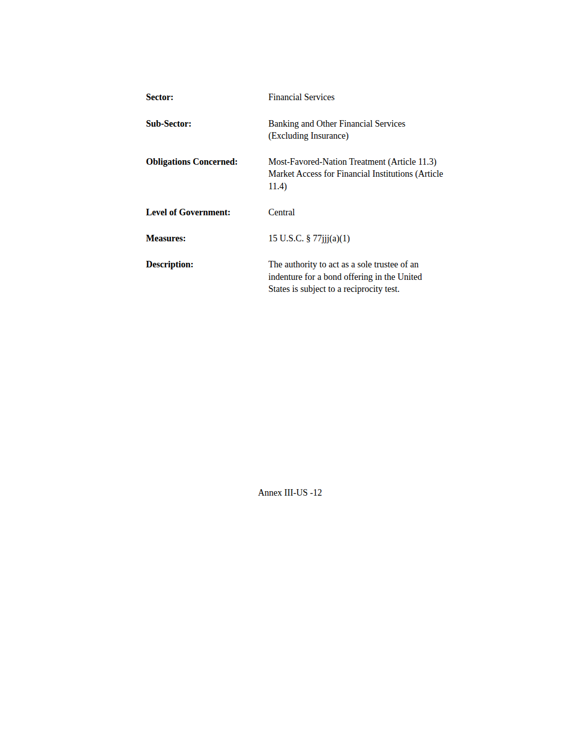| Sector: | Financial Services |
| Sub-Sector: | Banking and Other Financial Services (Excluding Insurance) |
| Obligations Concerned: | Most-Favored-Nation Treatment (Article 11.3) Market Access for Financial Institutions (Article 11.4) |
| Level of Government: | Central |
| Measures: | 15 U.S.C. § 77jjj(a)(1) |
| Description: | The authority to act as a sole trustee of an indenture for a bond offering in the United States is subject to a reciprocity test. |
Annex III-US -12